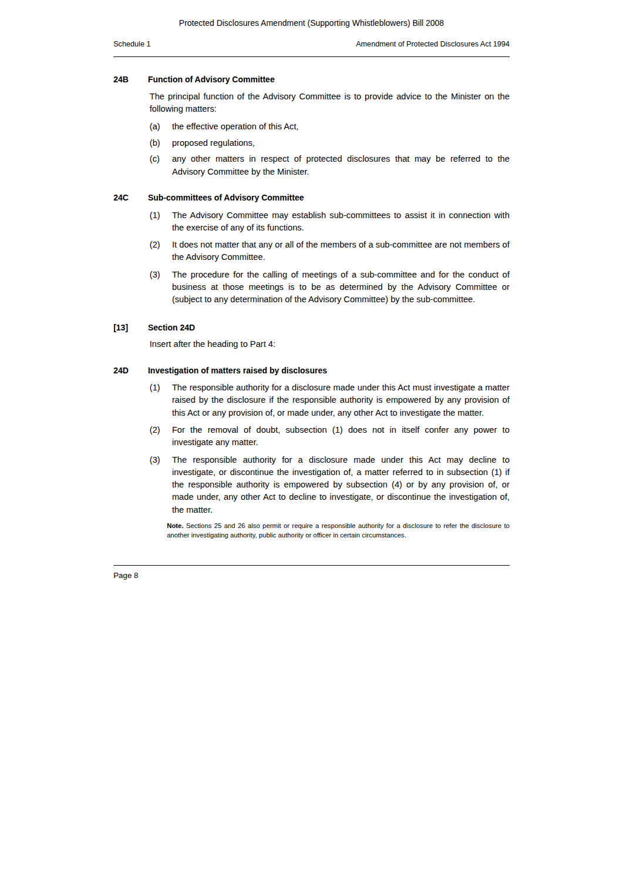Protected Disclosures Amendment (Supporting Whistleblowers) Bill 2008
Schedule 1 Amendment of Protected Disclosures Act 1994
24B Function of Advisory Committee
The principal function of the Advisory Committee is to provide advice to the Minister on the following matters:
(a) the effective operation of this Act,
(b) proposed regulations,
(c) any other matters in respect of protected disclosures that may be referred to the Advisory Committee by the Minister.
24C Sub-committees of Advisory Committee
(1) The Advisory Committee may establish sub-committees to assist it in connection with the exercise of any of its functions.
(2) It does not matter that any or all of the members of a sub-committee are not members of the Advisory Committee.
(3) The procedure for the calling of meetings of a sub-committee and for the conduct of business at those meetings is to be as determined by the Advisory Committee or (subject to any determination of the Advisory Committee) by the sub-committee.
[13] Section 24D
Insert after the heading to Part 4:
24D Investigation of matters raised by disclosures
(1) The responsible authority for a disclosure made under this Act must investigate a matter raised by the disclosure if the responsible authority is empowered by any provision of this Act or any provision of, or made under, any other Act to investigate the matter.
(2) For the removal of doubt, subsection (1) does not in itself confer any power to investigate any matter.
(3) The responsible authority for a disclosure made under this Act may decline to investigate, or discontinue the investigation of, a matter referred to in subsection (1) if the responsible authority is empowered by subsection (4) or by any provision of, or made under, any other Act to decline to investigate, or discontinue the investigation of, the matter.
Note. Sections 25 and 26 also permit or require a responsible authority for a disclosure to refer the disclosure to another investigating authority, public authority or officer in certain circumstances.
Page 8